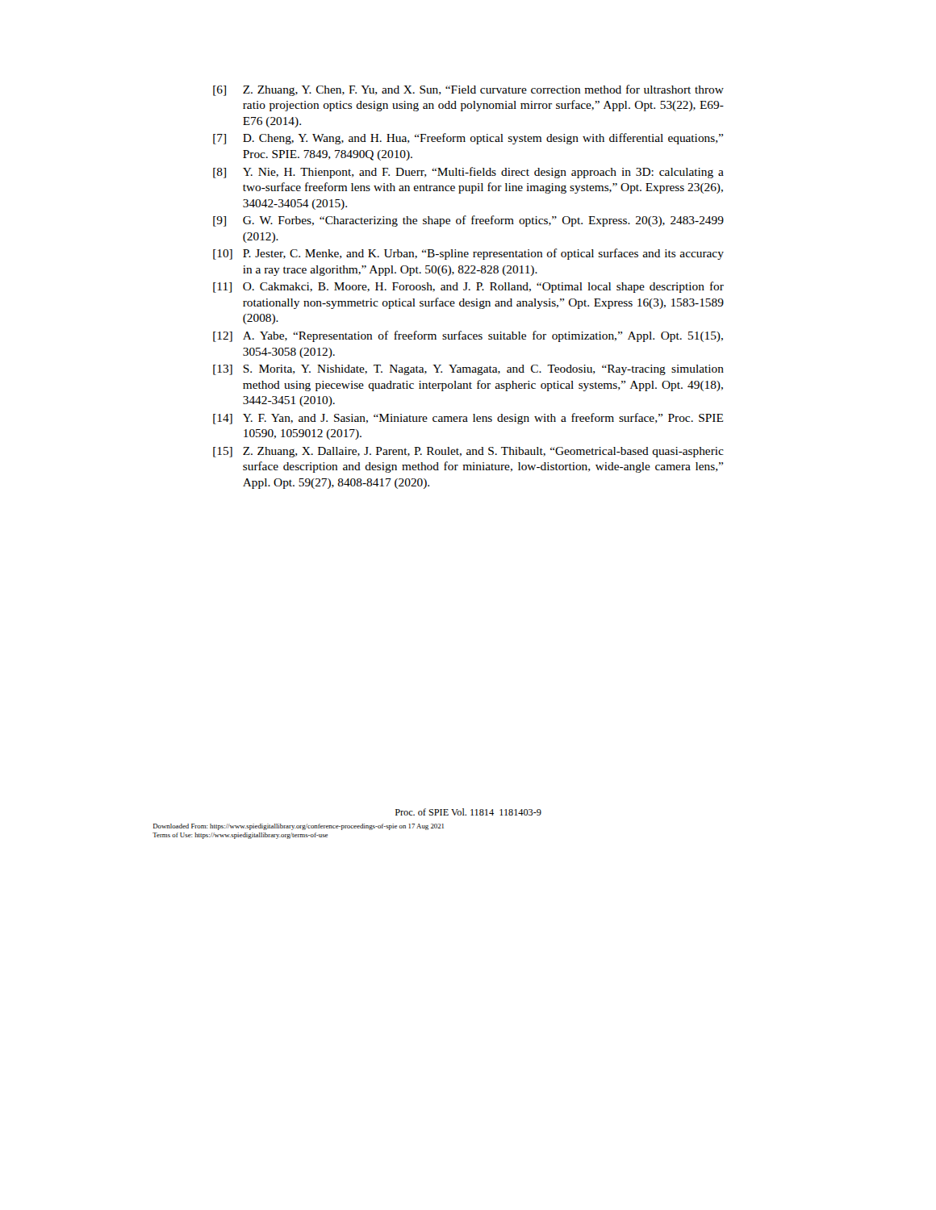[6] Z. Zhuang, Y. Chen, F. Yu, and X. Sun, “Field curvature correction method for ultrashort throw ratio projection optics design using an odd polynomial mirror surface,” Appl. Opt. 53(22), E69-E76 (2014).
[7] D. Cheng, Y. Wang, and H. Hua, “Freeform optical system design with differential equations,” Proc. SPIE. 7849, 78490Q (2010).
[8] Y. Nie, H. Thienpont, and F. Duerr, “Multi-fields direct design approach in 3D: calculating a two-surface freeform lens with an entrance pupil for line imaging systems,” Opt. Express 23(26), 34042-34054 (2015).
[9] G. W. Forbes, “Characterizing the shape of freeform optics,” Opt. Express. 20(3), 2483-2499 (2012).
[10] P. Jester, C. Menke, and K. Urban, “B-spline representation of optical surfaces and its accuracy in a ray trace algorithm,” Appl. Opt. 50(6), 822-828 (2011).
[11] O. Cakmakci, B. Moore, H. Foroosh, and J. P. Rolland, “Optimal local shape description for rotationally non-symmetric optical surface design and analysis,” Opt. Express 16(3), 1583-1589 (2008).
[12] A. Yabe, “Representation of freeform surfaces suitable for optimization,” Appl. Opt. 51(15), 3054-3058 (2012).
[13] S. Morita, Y. Nishidate, T. Nagata, Y. Yamagata, and C. Teodosiu, “Ray-tracing simulation method using piecewise quadratic interpolant for aspheric optical systems,” Appl. Opt. 49(18), 3442-3451 (2010).
[14] Y. F. Yan, and J. Sasian, “Miniature camera lens design with a freeform surface,” Proc. SPIE 10590, 1059012 (2017).
[15] Z. Zhuang, X. Dallaire, J. Parent, P. Roulet, and S. Thibault, “Geometrical-based quasi-aspheric surface description and design method for miniature, low-distortion, wide-angle camera lens,” Appl. Opt. 59(27), 8408-8417 (2020).
Proc. of SPIE Vol. 11814 1181403-9
Downloaded From: https://www.spiedigitallibrary.org/conference-proceedings-of-spie on 17 Aug 2021
Terms of Use: https://www.spiedigitallibrary.org/terms-of-use